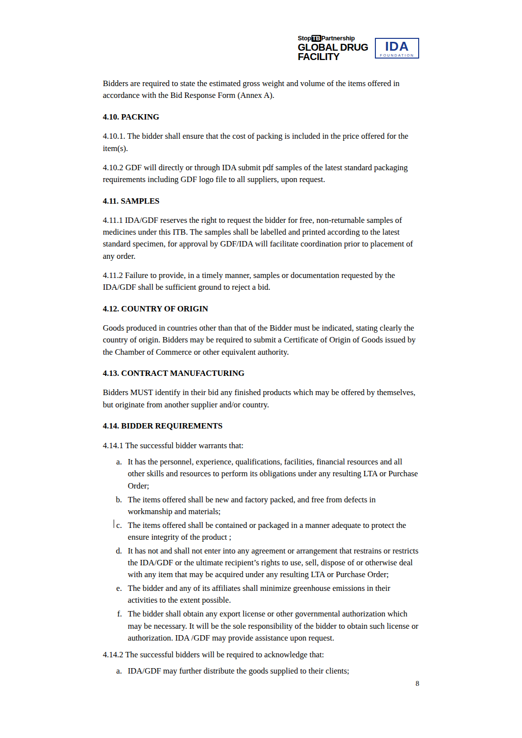StopTBPartnership
GLOBAL DRUG
FACILITY
IDA
FOUNDATION
Bidders are required to state the estimated gross weight and volume of the items offered in accordance with the Bid Response Form (Annex A).
4.10. PACKING
4.10.1. The bidder shall ensure that the cost of packing is included in the price offered for the item(s).
4.10.2 GDF will directly or through IDA submit pdf samples of the latest standard packaging requirements including GDF logo file to all suppliers, upon request.
4.11. SAMPLES
4.11.1 IDA/GDF reserves the right to request the bidder for free, non-returnable samples of medicines under this ITB. The samples shall be labelled and printed according to the latest standard specimen, for approval by GDF/IDA will facilitate coordination prior to placement of any order.
4.11.2 Failure to provide, in a timely manner, samples or documentation requested by the IDA/GDF shall be sufficient ground to reject a bid.
4.12. COUNTRY OF ORIGIN
Goods produced in countries other than that of the Bidder must be indicated, stating clearly the country of origin. Bidders may be required to submit a Certificate of Origin of Goods issued by the Chamber of Commerce or other equivalent authority.
4.13. CONTRACT MANUFACTURING
Bidders MUST identify in their bid any finished products which may be offered by themselves, but originate from another supplier and/or country.
4.14. BIDDER REQUIREMENTS
4.14.1 The successful bidder warrants that:
It has the personnel, experience, qualifications, facilities, financial resources and all other skills and resources to perform its obligations under any resulting LTA or Purchase Order;
The items offered shall be new and factory packed, and free from defects in workmanship and materials;
The items offered shall be contained or packaged in a manner adequate to protect the ensure integrity of the product ;
It has not and shall not enter into any agreement or arrangement that restrains or restricts the IDA/GDF or the ultimate recipient’s rights to use, sell, dispose of or otherwise deal with any item that may be acquired under any resulting LTA or Purchase Order;
The bidder and any of its affiliates shall minimize greenhouse emissions in their activities to the extent possible.
The bidder shall obtain any export license or other governmental authorization which may be necessary. It will be the sole responsibility of the bidder to obtain such license or authorization. IDA /GDF may provide assistance upon request.
4.14.2 The successful bidders will be required to acknowledge that:
IDA/GDF may further distribute the goods supplied to their clients;
8